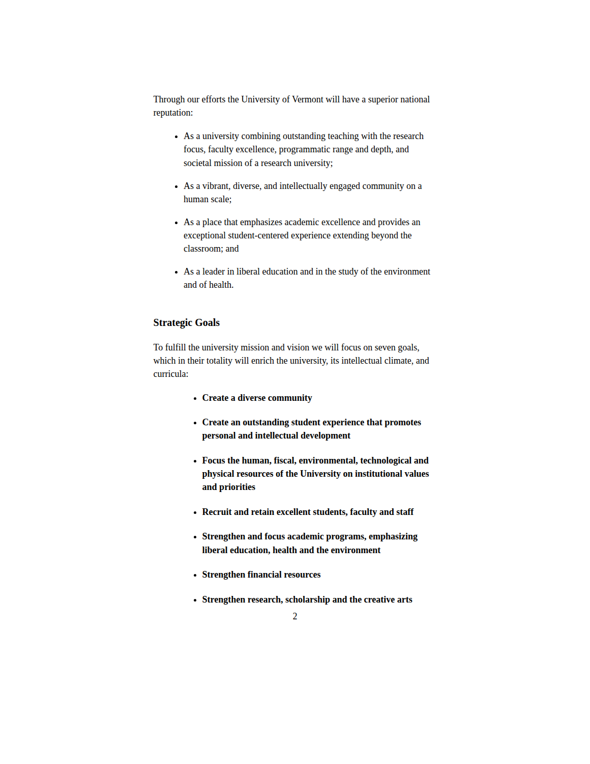Through our efforts the University of Vermont will have a superior national reputation:
As a university combining outstanding teaching with the research focus, faculty excellence, programmatic range and depth, and societal mission of a research university;
As a vibrant, diverse, and intellectually engaged community on a human scale;
As a place that emphasizes academic excellence and provides an exceptional student-centered experience extending beyond the classroom; and
As a leader in liberal education and in the study of the environment and of health.
Strategic Goals
To fulfill the university mission and vision we will focus on seven goals, which in their totality will enrich the university, its intellectual climate, and curricula:
Create a diverse community
Create an outstanding student experience that promotes personal and intellectual development
Focus the human, fiscal, environmental, technological and physical resources of the University on institutional values and priorities
Recruit and retain excellent students, faculty and staff
Strengthen and focus academic programs, emphasizing liberal education, health and the environment
Strengthen financial resources
Strengthen research, scholarship and the creative arts
2